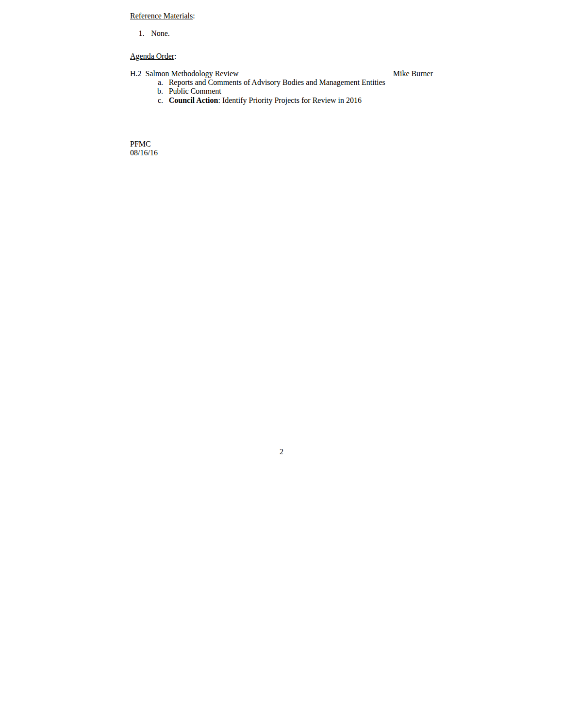Reference Materials:
None.
Agenda Order:
H.2 Salmon Methodology Review Mike Burner
Reports and Comments of Advisory Bodies and Management Entities
Public Comment
Council Action: Identify Priority Projects for Review in 2016
PFMC
08/16/16
2